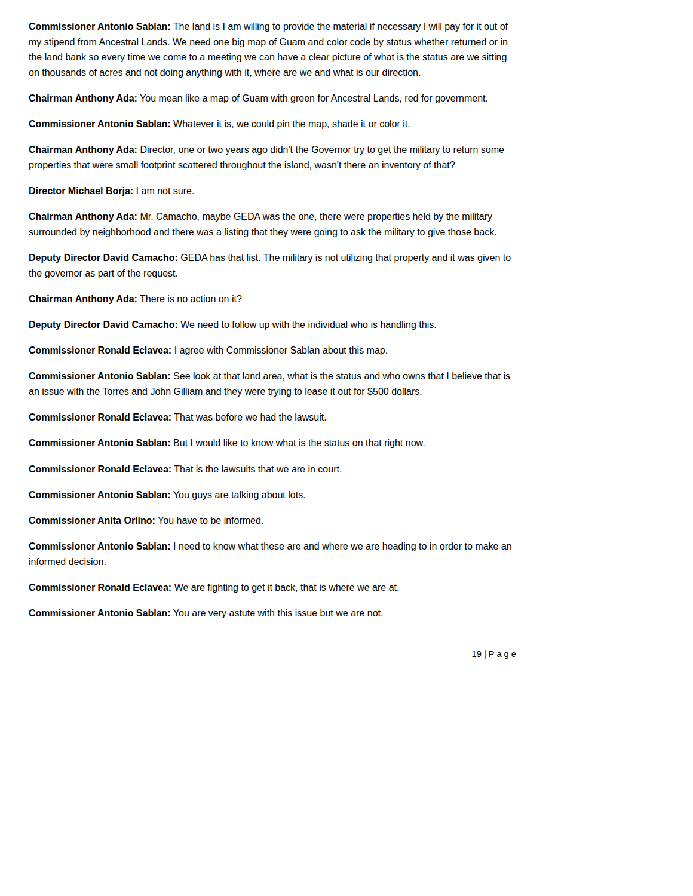Commissioner Antonio Sablan: The land is I am willing to provide the material if necessary I will pay for it out of my stipend from Ancestral Lands. We need one big map of Guam and color code by status whether returned or in the land bank so every time we come to a meeting we can have a clear picture of what is the status are we sitting on thousands of acres and not doing anything with it, where are we and what is our direction.
Chairman Anthony Ada: You mean like a map of Guam with green for Ancestral Lands, red for government.
Commissioner Antonio Sablan: Whatever it is, we could pin the map, shade it or color it.
Chairman Anthony Ada: Director, one or two years ago didn't the Governor try to get the military to return some properties that were small footprint scattered throughout the island, wasn't there an inventory of that?
Director Michael Borja: I am not sure.
Chairman Anthony Ada: Mr. Camacho, maybe GEDA was the one, there were properties held by the military surrounded by neighborhood and there was a listing that they were going to ask the military to give those back.
Deputy Director David Camacho: GEDA has that list. The military is not utilizing that property and it was given to the governor as part of the request.
Chairman Anthony Ada: There is no action on it?
Deputy Director David Camacho: We need to follow up with the individual who is handling this.
Commissioner Ronald Eclavea: I agree with Commissioner Sablan about this map.
Commissioner Antonio Sablan: See look at that land area, what is the status and who owns that I believe that is an issue with the Torres and John Gilliam and they were trying to lease it out for $500 dollars.
Commissioner Ronald Eclavea: That was before we had the lawsuit.
Commissioner Antonio Sablan: But I would like to know what is the status on that right now.
Commissioner Ronald Eclavea: That is the lawsuits that we are in court.
Commissioner Antonio Sablan: You guys are talking about lots.
Commissioner Anita Orlino: You have to be informed.
Commissioner Antonio Sablan: I need to know what these are and where we are heading to in order to make an informed decision.
Commissioner Ronald Eclavea: We are fighting to get it back, that is where we are at.
Commissioner Antonio Sablan: You are very astute with this issue but we are not.
19 | P a g e